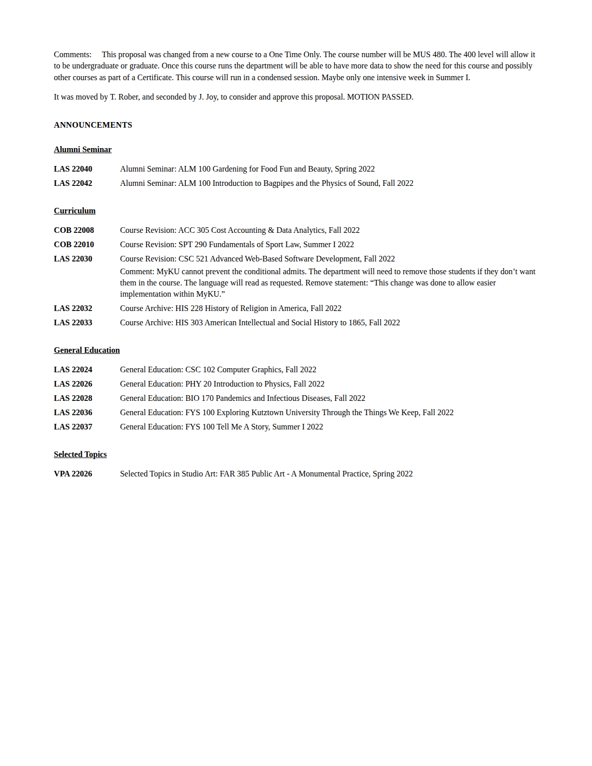Comments: This proposal was changed from a new course to a One Time Only. The course number will be MUS 480. The 400 level will allow it to be undergraduate or graduate. Once this course runs the department will be able to have more data to show the need for this course and possibly other courses as part of a Certificate. This course will run in a condensed session. Maybe only one intensive week in Summer I.
It was moved by T. Rober, and seconded by J. Joy, to consider and approve this proposal. MOTION PASSED.
ANNOUNCEMENTS
Alumni Seminar
| LAS 22040 | Alumni Seminar: ALM 100 Gardening for Food Fun and Beauty, Spring 2022 |
| LAS 22042 | Alumni Seminar: ALM 100 Introduction to Bagpipes and the Physics of Sound, Fall 2022 |
Curriculum
| COB 22008 | Course Revision: ACC 305 Cost Accounting & Data Analytics, Fall 2022 |
| COB 22010 | Course Revision: SPT 290 Fundamentals of Sport Law, Summer I 2022 |
| LAS 22030 | Course Revision: CSC 521 Advanced Web-Based Software Development, Fall 2022 Comment: MyKU cannot prevent the conditional admits. The department will need to remove those students if they don’t want them in the course. The language will read as requested. Remove statement: “This change was done to allow easier implementation within MyKU.” |
| LAS 22032 | Course Archive: HIS 228 History of Religion in America, Fall 2022 |
| LAS 22033 | Course Archive: HIS 303 American Intellectual and Social History to 1865, Fall 2022 |
General Education
| LAS 22024 | General Education: CSC 102 Computer Graphics, Fall 2022 |
| LAS 22026 | General Education: PHY 20 Introduction to Physics, Fall 2022 |
| LAS 22028 | General Education: BIO 170 Pandemics and Infectious Diseases, Fall 2022 |
| LAS 22036 | General Education: FYS 100 Exploring Kutztown University Through the Things We Keep, Fall 2022 |
| LAS 22037 | General Education: FYS 100 Tell Me A Story, Summer I 2022 |
Selected Topics
| VPA 22026 | Selected Topics in Studio Art: FAR 385 Public Art - A Monumental Practice, Spring 2022 |